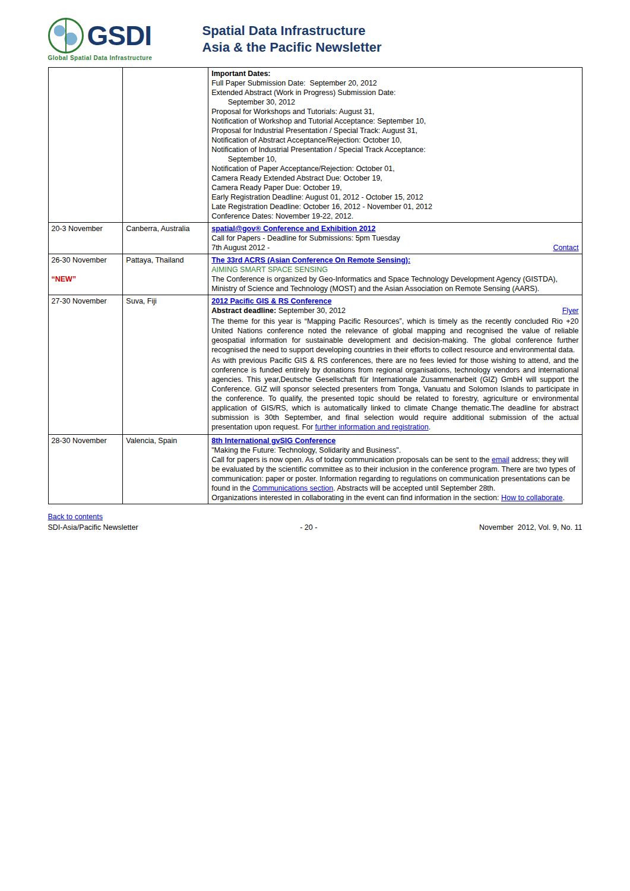GSDI
Global Spatial Data Infrastructure
Spatial Data Infrastructure
Asia & the Pacific Newsletter
| | | Important Dates: Full Paper Submission Date: September 20, 2012 Extended Abstract (Work in Progress) Submission Date: September 30, 2012 Proposal for Workshops and Tutorials: August 31, Notification of Workshop and Tutorial Acceptance: September 10, Proposal for Industrial Presentation / Special Track: August 31, Notification of Abstract Acceptance/Rejection: October 10, Notification of Industrial Presentation / Special Track Acceptance: September 10, Notification of Paper Acceptance/Rejection: October 01, Camera Ready Extended Abstract Due: October 19, Camera Ready Paper Due: October 19, Early Registration Deadline: August 01, 2012 - October 15, 2012 Late Registration Deadline: October 16, 2012 - November 01, 2012 Conference Dates: November 19-22, 2012. |
| 20-3 November | Canberra, Australia | spatial@gov® Conference and Exhibition 2012 Call for Papers - Deadline for Submissions: 5pm Tuesday 7th August 2012 - Contact |
| 26-30 November “NEW” | Pattaya, Thailand | The 33rd ACRS (Asian Conference On Remote Sensing): AIMING SMART SPACE SENSING The Conference is organized by Geo-Informatics and Space Technology Development Agency (GISTDA), Ministry of Science and Technology (MOST) and the Asian Association on Remote Sensing (AARS). |
| 27-30 November | Suva, Fiji | 2012 Pacific GIS & RS Conference Abstract deadline: September 30, 2012 Flyer The theme for this year is “Mapping Pacific Resources”, which is timely as the recently concluded Rio +20 United Nations conference noted the relevance of global mapping and recognised the value of reliable geospatial information for sustainable development and decision-making. The global conference further recognised the need to support developing countries in their efforts to collect resource and environmental data. As with previous Pacific GIS & RS conferences, there are no fees levied for those wishing to attend, and the conference is funded entirely by donations from regional organisations, technology vendors and international agencies. This year,Deutsche Gesellschaft für Internationale Zusammenarbeit (GIZ) GmbH will support the Conference. GIZ will sponsor selected presenters from Tonga, Vanuatu and Solomon Islands to participate in the conference. To qualify, the presented topic should be related to forestry, agriculture or environmental application of GIS/RS, which is automatically linked to climate Change thematic.The deadline for abstract submission is 30th September, and final selection would require additional submission of the actual presentation upon request. For further information and registration . |
| 28-30 November | Valencia, Spain | 8th International gvSIG Conference "Making the Future: Technology, Solidarity and Business". Call for papers is now open. As of today communication proposals can be sent to the email address; they will be evaluated by the scientific committee as to their inclusion in the conference program. There are two types of communication: paper or poster. Information regarding to regulations on communication presentations can be found in the Communications section . Abstracts will be accepted until September 28th. Organizations interested in collaborating in the event can find information in the section: How to collaborate . |
Back to contents
SDI-Asia/Pacific Newsletter
- 20 -
November 2012, Vol. 9, No. 11